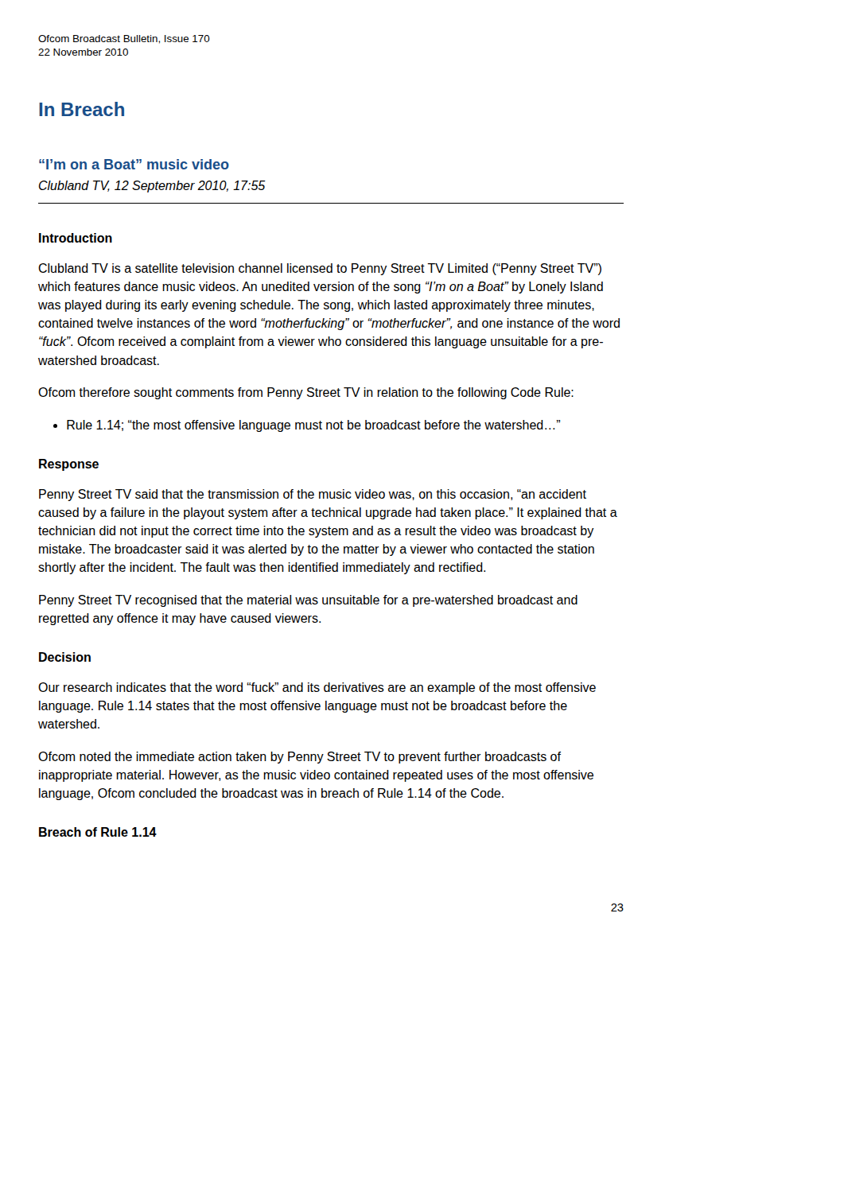Ofcom Broadcast Bulletin, Issue 170
22 November 2010
In Breach
“I’m on a Boat” music video
Clubland TV, 12 September 2010, 17:55
Introduction
Clubland TV is a satellite television channel licensed to Penny Street TV Limited (“Penny Street TV”) which features dance music videos. An unedited version of the song “I’m on a Boat” by Lonely Island was played during its early evening schedule. The song, which lasted approximately three minutes, contained twelve instances of the word “motherfucking” or “motherfucker”, and one instance of the word “fuck”. Ofcom received a complaint from a viewer who considered this language unsuitable for a pre-watershed broadcast.
Ofcom therefore sought comments from Penny Street TV in relation to the following Code Rule:
Rule 1.14; “the most offensive language must not be broadcast before the watershed…”
Response
Penny Street TV said that the transmission of the music video was, on this occasion, “an accident caused by a failure in the playout system after a technical upgrade had taken place.” It explained that a technician did not input the correct time into the system and as a result the video was broadcast by mistake. The broadcaster said it was alerted by to the matter by a viewer who contacted the station shortly after the incident. The fault was then identified immediately and rectified.
Penny Street TV recognised that the material was unsuitable for a pre-watershed broadcast and regretted any offence it may have caused viewers.
Decision
Our research indicates that the word “fuck” and its derivatives are an example of the most offensive language. Rule 1.14 states that the most offensive language must not be broadcast before the watershed.
Ofcom noted the immediate action taken by Penny Street TV to prevent further broadcasts of inappropriate material. However, as the music video contained repeated uses of the most offensive language, Ofcom concluded the broadcast was in breach of Rule 1.14 of the Code.
Breach of Rule 1.14
23